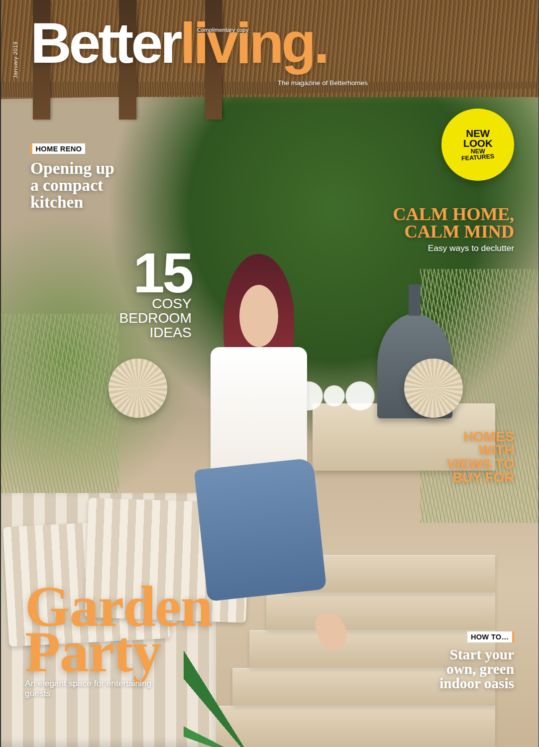January 2019
Better living.
Complimentary copy
The magazine of Betterhomes
NEW LOOK NEW FEATURES
HOME RENO
Opening up
a compact
kitchen
CALM HOME,
CALM MIND
Easy ways to declutter
15
COSY
BEDROOM
IDEAS
HOMES
WITH
VIEWS TO
BUY FOR
Garden
Party
An elegant space for entertaining guests
HOW TO…
Start your
own, green
indoor oasis